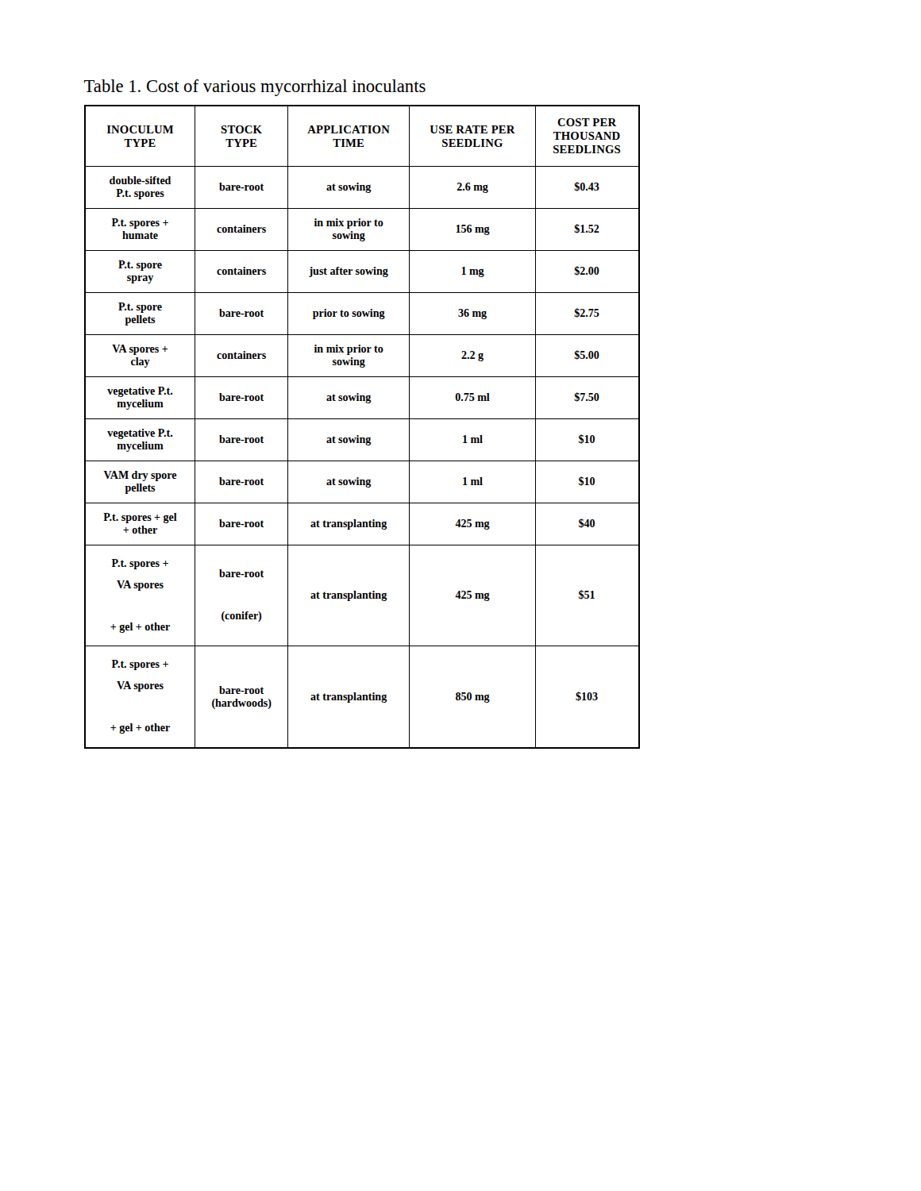Table 1. Cost of various mycorrhizal inoculants
| INOCULUM TYPE | STOCK TYPE | APPLICATION TIME | USE RATE PER SEEDLING | COST PER THOUSAND SEEDLINGS |
| --- | --- | --- | --- | --- |
| double-sifted P.t. spores | bare-root | at sowing | 2.6 mg | $0.43 |
| P.t. spores + humate | containers | in mix prior to sowing | 156 mg | $1.52 |
| P.t. spore spray | containers | just after sowing | 1 mg | $2.00 |
| P.t. spore pellets | bare-root | prior to sowing | 36 mg | $2.75 |
| VA spores + clay | containers | in mix prior to sowing | 2.2 g | $5.00 |
| vegetative P.t. mycelium | bare-root | at sowing | 0.75 ml | $7.50 |
| vegetative P.t. mycelium | bare-root | at sowing | 1 ml | $10 |
| VAM dry spore pellets | bare-root | at sowing | 1 ml | $10 |
| P.t. spores + gel + other | bare-root | at transplanting | 425 mg | $40 |
| P.t. spores + VA spores + gel + other | bare-root (conifer) | at transplanting | 425 mg | $51 |
| P.t. spores + VA spores + gel + other | bare-root (hardwoods) | at transplanting | 850 mg | $103 |